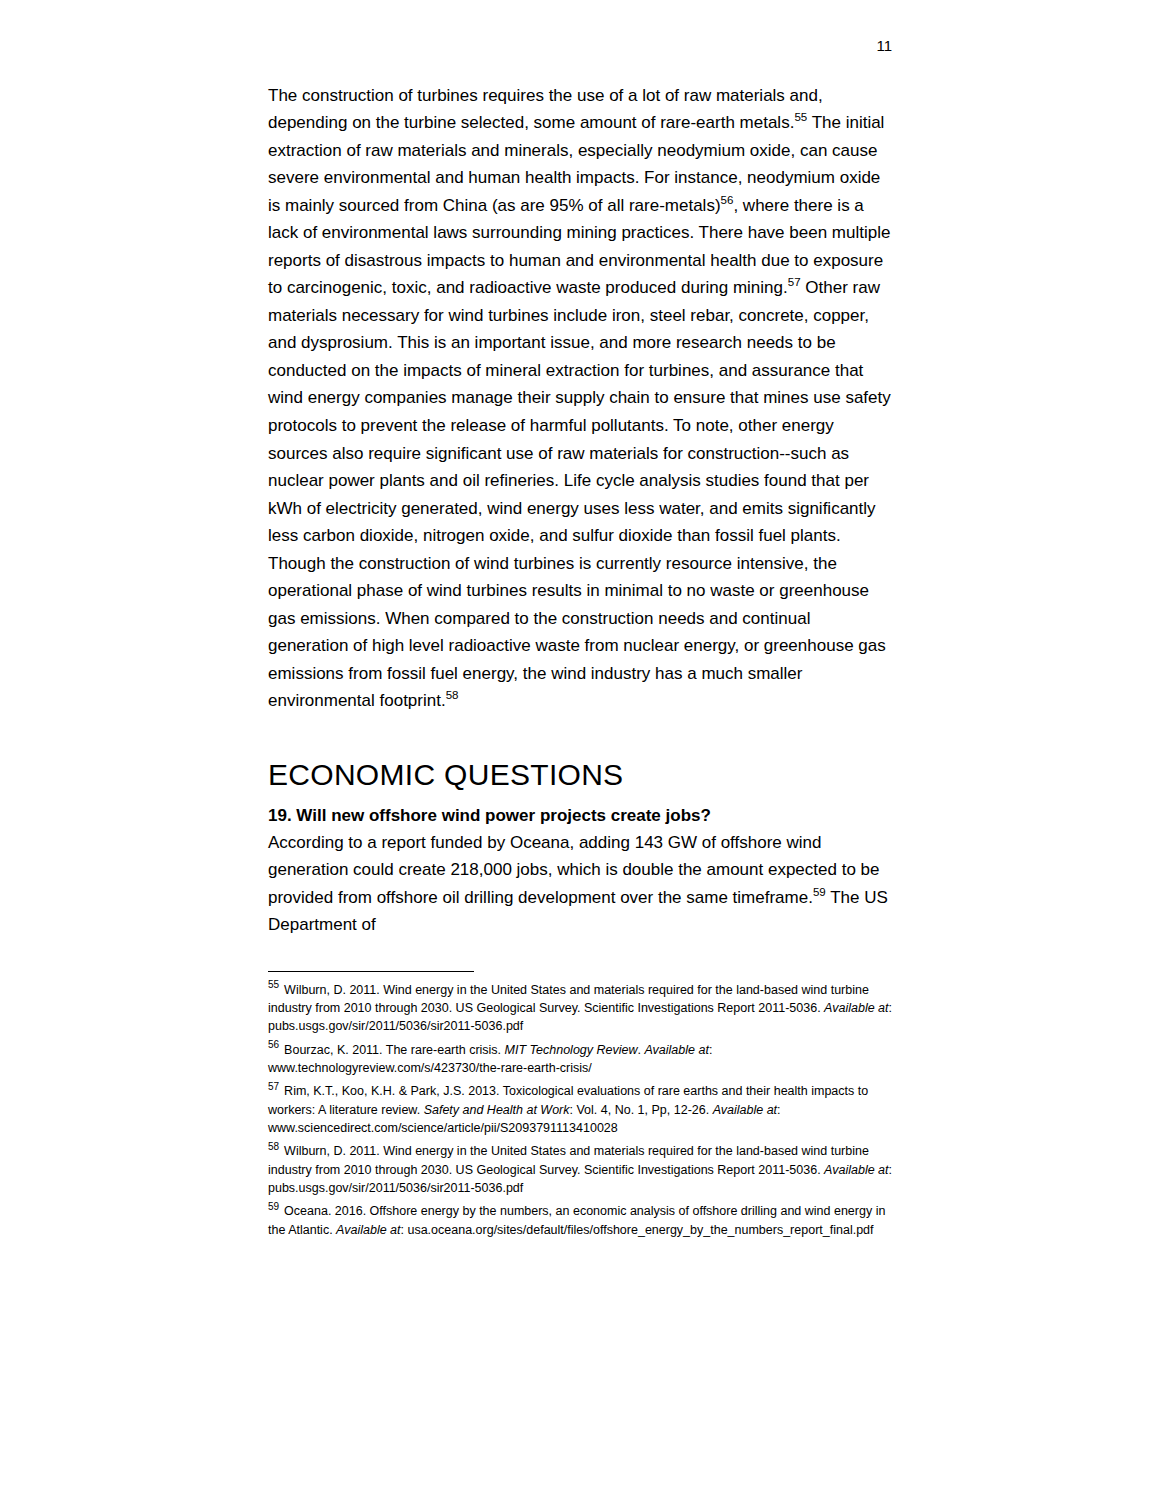11
The construction of turbines requires the use of a lot of raw materials and, depending on the turbine selected, some amount of rare-earth metals.55 The initial extraction of raw materials and minerals, especially neodymium oxide, can cause severe environmental and human health impacts. For instance, neodymium oxide is mainly sourced from China (as are 95% of all rare-metals)56, where there is a lack of environmental laws surrounding mining practices. There have been multiple reports of disastrous impacts to human and environmental health due to exposure to carcinogenic, toxic, and radioactive waste produced during mining.57 Other raw materials necessary for wind turbines include iron, steel rebar, concrete, copper, and dysprosium. This is an important issue, and more research needs to be conducted on the impacts of mineral extraction for turbines, and assurance that wind energy companies manage their supply chain to ensure that mines use safety protocols to prevent the release of harmful pollutants. To note, other energy sources also require significant use of raw materials for construction--such as nuclear power plants and oil refineries. Life cycle analysis studies found that per kWh of electricity generated, wind energy uses less water, and emits significantly less carbon dioxide, nitrogen oxide, and sulfur dioxide than fossil fuel plants. Though the construction of wind turbines is currently resource intensive, the operational phase of wind turbines results in minimal to no waste or greenhouse gas emissions. When compared to the construction needs and continual generation of high level radioactive waste from nuclear energy, or greenhouse gas emissions from fossil fuel energy, the wind industry has a much smaller environmental footprint.58
ECONOMIC QUESTIONS
19. Will new offshore wind power projects create jobs?
According to a report funded by Oceana, adding 143 GW of offshore wind generation could create 218,000 jobs, which is double the amount expected to be provided from offshore oil drilling development over the same timeframe.59 The US Department of
55 Wilburn, D. 2011. Wind energy in the United States and materials required for the land-based wind turbine industry from 2010 through 2030. US Geological Survey. Scientific Investigations Report 2011-5036. Available at: pubs.usgs.gov/sir/2011/5036/sir2011-5036.pdf
56 Bourzac, K. 2011. The rare-earth crisis. MIT Technology Review. Available at: www.technologyreview.com/s/423730/the-rare-earth-crisis/
57 Rim, K.T., Koo, K.H. & Park, J.S. 2013. Toxicological evaluations of rare earths and their health impacts to workers: A literature review. Safety and Health at Work: Vol. 4, No. 1, Pp, 12-26. Available at: www.sciencedirect.com/science/article/pii/S2093791113410028
58 Wilburn, D. 2011. Wind energy in the United States and materials required for the land-based wind turbine industry from 2010 through 2030. US Geological Survey. Scientific Investigations Report 2011-5036. Available at: pubs.usgs.gov/sir/2011/5036/sir2011-5036.pdf
59 Oceana. 2016. Offshore energy by the numbers, an economic analysis of offshore drilling and wind energy in the Atlantic. Available at: usa.oceana.org/sites/default/files/offshore_energy_by_the_numbers_report_final.pdf